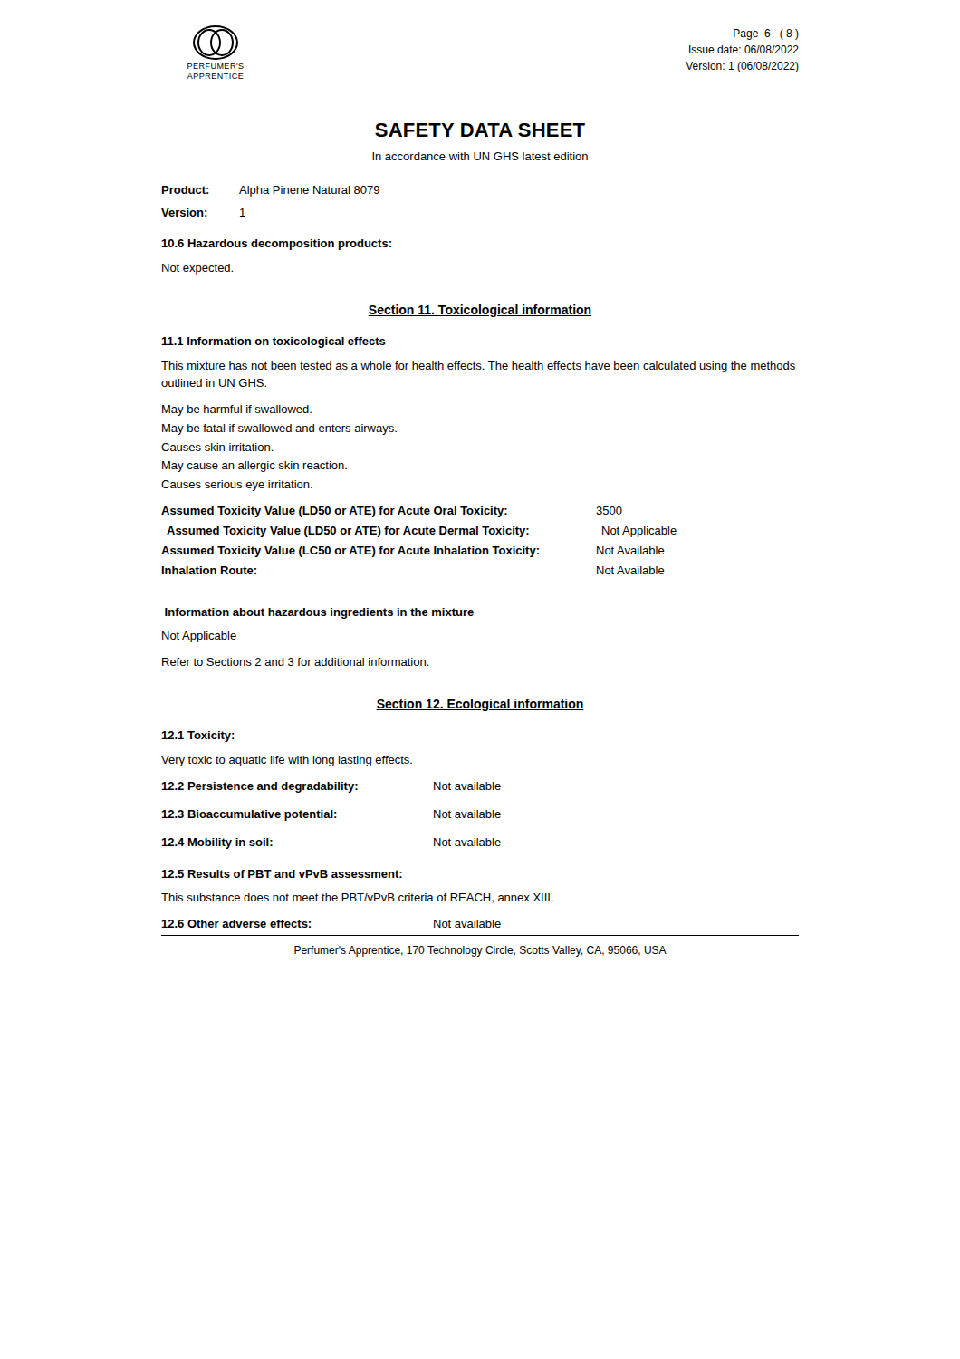PERFUMER'S
APPRENTICE
Page 6 ( 8 )
Issue date: 06/08/2022
Version: 1 (06/08/2022)
SAFETY DATA SHEET
In accordance with UN GHS latest edition
Product: Alpha Pinene Natural 8079
Version: 1
10.6 Hazardous decomposition products:
Not expected.
Section 11. Toxicological information
11.1 Information on toxicological effects
This mixture has not been tested as a whole for health effects. The health effects have been calculated using the methods outlined in UN GHS.
May be harmful if swallowed.
May be fatal if swallowed and enters airways.
Causes skin irritation.
May cause an allergic skin reaction.
Causes serious eye irritation.
Assumed Toxicity Value (LD50 or ATE) for Acute Oral Toxicity:
3500
Assumed Toxicity Value (LD50 or ATE) for Acute Dermal Toxicity:
Not Applicable
Assumed Toxicity Value (LC50 or ATE) for Acute Inhalation Toxicity:
Not Available
Inhalation Route:
Not Available
Information about hazardous ingredients in the mixture
Not Applicable
Refer to Sections 2 and 3 for additional information.
Section 12. Ecological information
12.1 Toxicity:
Very toxic to aquatic life with long lasting effects.
12.2 Persistence and degradability:
Not available
12.3 Bioaccumulative potential:
Not available
12.4 Mobility in soil:
Not available
12.5 Results of PBT and vPvB assessment:
This substance does not meet the PBT/vPvB criteria of REACH, annex XIII.
12.6 Other adverse effects:
Not available
Perfumer's Apprentice, 170 Technology Circle, Scotts Valley, CA, 95066, USA